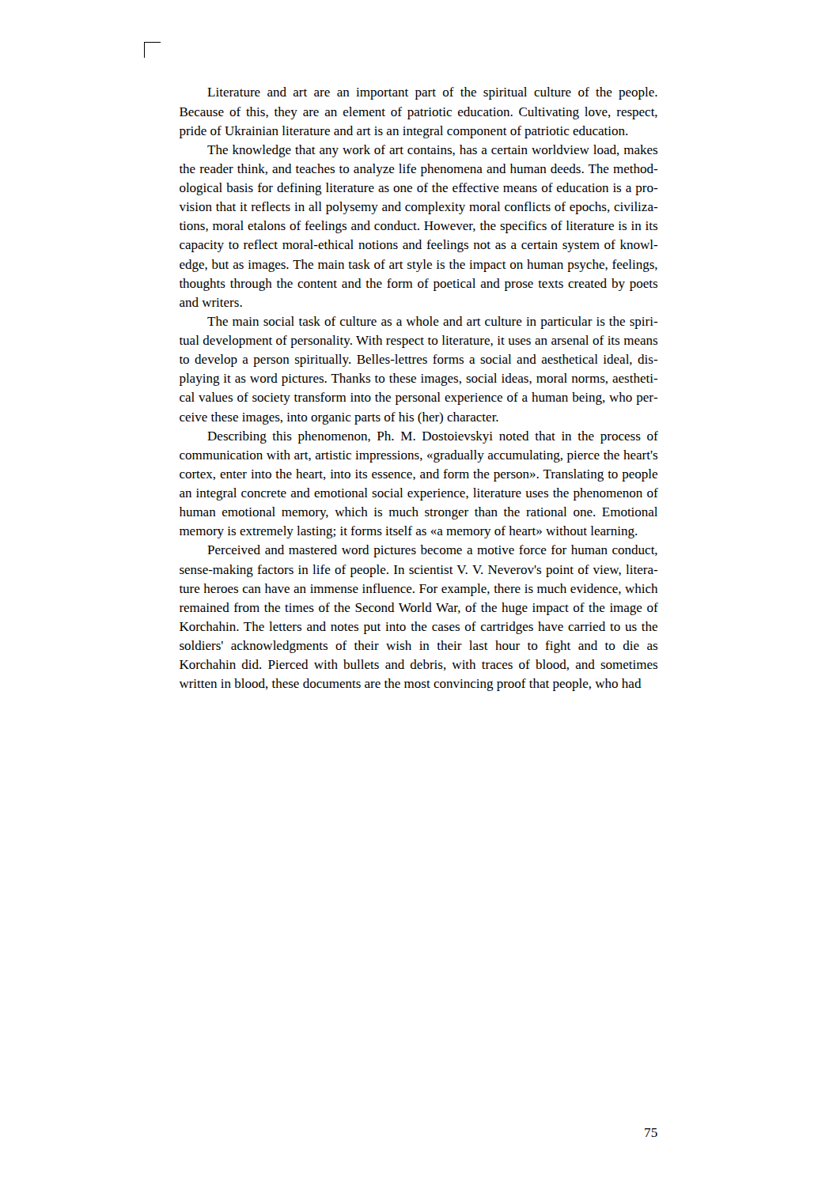Literature and art are an important part of the spiritual culture of the people. Because of this, they are an element of patriotic education. Cultivating love, respect, pride of Ukrainian literature and art is an integral component of patriotic education.
The knowledge that any work of art contains, has a certain worldview load, makes the reader think, and teaches to analyze life phenomena and human deeds. The methodological basis for defining literature as one of the effective means of education is a provision that it reflects in all polysemy and complexity moral conflicts of epochs, civilizations, moral etalons of feelings and conduct. However, the specifics of literature is in its capacity to reflect moral-ethical notions and feelings not as a certain system of knowledge, but as images. The main task of art style is the impact on human psyche, feelings, thoughts through the content and the form of poetical and prose texts created by poets and writers.
The main social task of culture as a whole and art culture in particular is the spiritual development of personality. With respect to literature, it uses an arsenal of its means to develop a person spiritually. Belles-lettres forms a social and aesthetical ideal, displaying it as word pictures. Thanks to these images, social ideas, moral norms, aesthetical values of society transform into the personal experience of a human being, who perceive these images, into organic parts of his (her) character.
Describing this phenomenon, Ph. M. Dostoievskyi noted that in the process of communication with art, artistic impressions, «gradually accumulating, pierce the heart's cortex, enter into the heart, into its essence, and form the person». Translating to people an integral concrete and emotional social experience, literature uses the phenomenon of human emotional memory, which is much stronger than the rational one. Emotional memory is extremely lasting; it forms itself as «a memory of heart» without learning.
Perceived and mastered word pictures become a motive force for human conduct, sense-making factors in life of people. In scientist V. V. Neverov's point of view, literature heroes can have an immense influence. For example, there is much evidence, which remained from the times of the Second World War, of the huge impact of the image of Korchahin. The letters and notes put into the cases of cartridges have carried to us the soldiers' acknowledgments of their wish in their last hour to fight and to die as Korchahin did. Pierced with bullets and debris, with traces of blood, and sometimes written in blood, these documents are the most convincing proof that people, who had
75